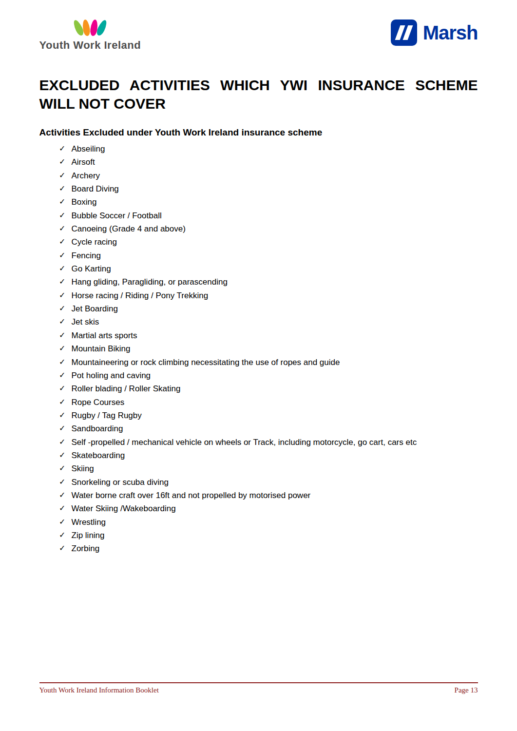Youth Work Ireland
Marsh
EXCLUDED ACTIVITIES WHICH YWI INSURANCE SCHEME WILL NOT COVER
Activities Excluded under Youth Work Ireland insurance scheme
Abseiling
Airsoft
Archery
Board Diving
Boxing
Bubble Soccer / Football
Canoeing (Grade 4 and above)
Cycle racing
Fencing
Go Karting
Hang gliding, Paragliding, or parascending
Horse racing / Riding / Pony Trekking
Jet Boarding
Jet skis
Martial arts sports
Mountain Biking
Mountaineering or rock climbing necessitating the use of ropes and guide
Pot holing and caving
Roller blading / Roller Skating
Rope Courses
Rugby / Tag Rugby
Sandboarding
Self -propelled / mechanical vehicle on wheels or Track, including motorcycle, go cart, cars etc
Skateboarding
Skiing
Snorkeling or scuba diving
Water borne craft over 16ft and not propelled by motorised power
Water Skiing /Wakeboarding
Wrestling
Zip lining
Zorbing
Youth Work Ireland Information Booklet
Page 13